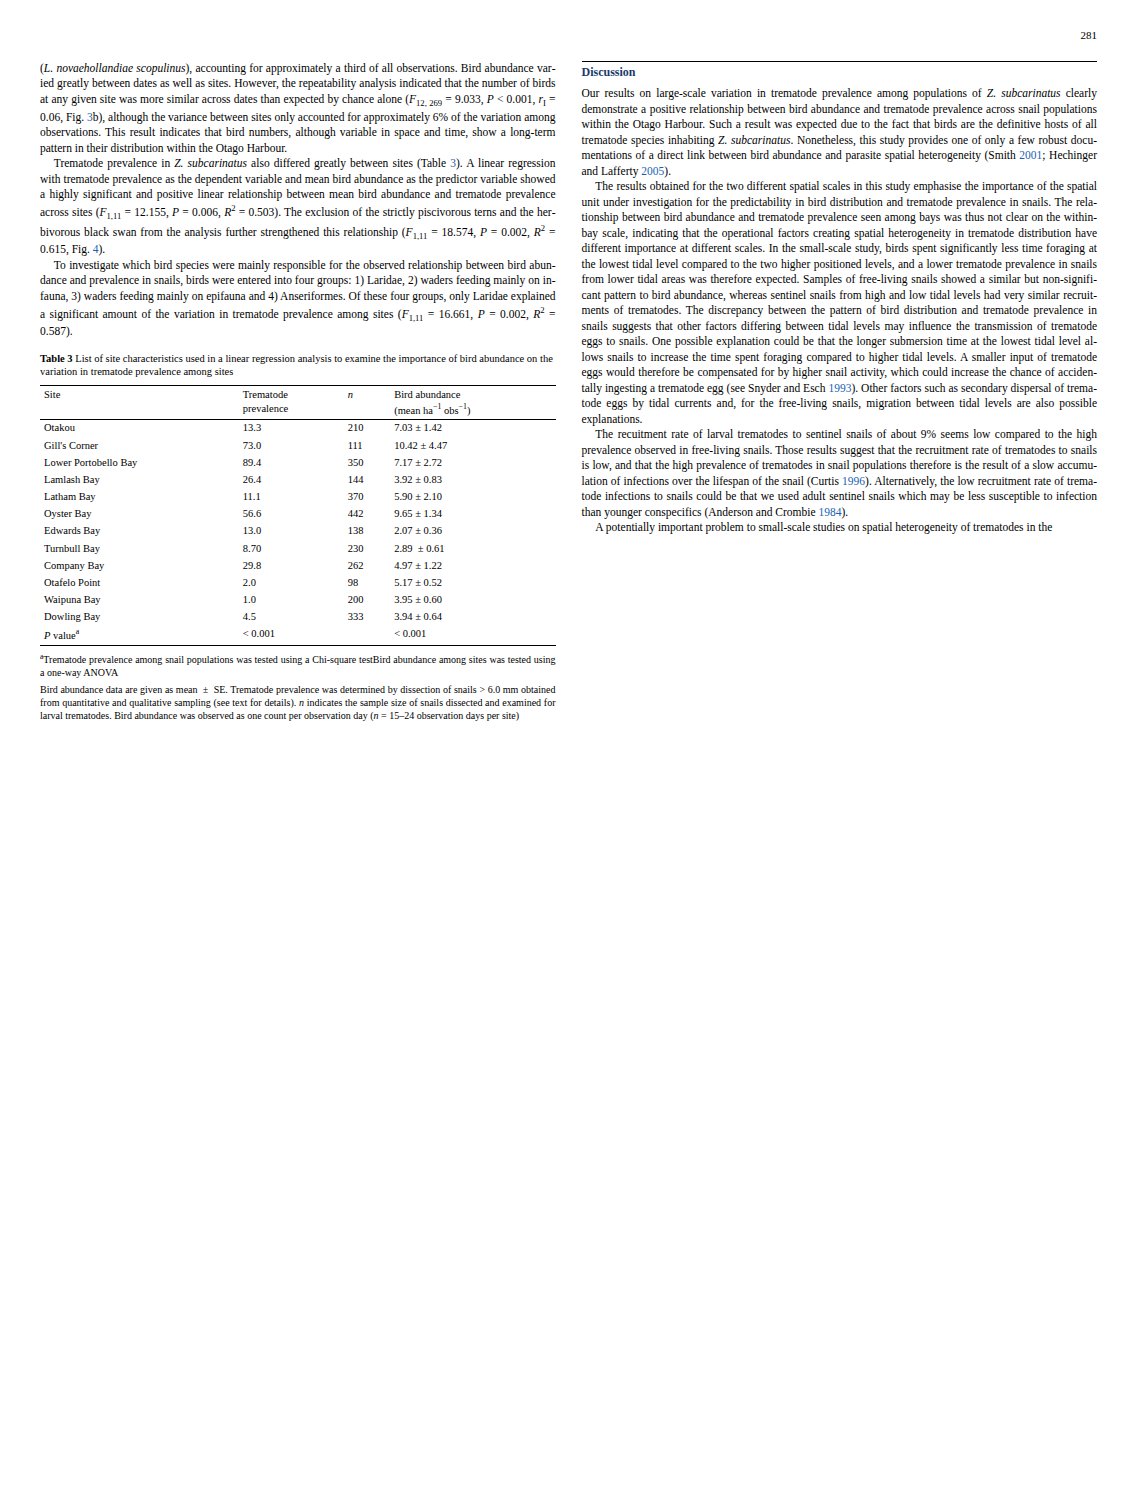281
(L. novaehollandiae scopulinus), accounting for approximately a third of all observations. Bird abundance varied greatly between dates as well as sites. However, the repeatability analysis indicated that the number of birds at any given site was more similar across dates than expected by chance alone (F12, 269 = 9.033, P < 0.001, rI = 0.06, Fig. 3b), although the variance between sites only accounted for approximately 6% of the variation among observations. This result indicates that bird numbers, although variable in space and time, show a long-term pattern in their distribution within the Otago Harbour.
Trematode prevalence in Z. subcarinatus also differed greatly between sites (Table 3). A linear regression with trematode prevalence as the dependent variable and mean bird abundance as the predictor variable showed a highly significant and positive linear relationship between mean bird abundance and trematode prevalence across sites (F1,11 = 12.155, P = 0.006, R2 = 0.503). The exclusion of the strictly piscivorous terns and the herbivorous black swan from the analysis further strengthened this relationship (F1,11 = 18.574, P = 0.002, R2 = 0.615, Fig. 4).
To investigate which bird species were mainly responsible for the observed relationship between bird abundance and prevalence in snails, birds were entered into four groups: 1) Laridae, 2) waders feeding mainly on infauna, 3) waders feeding mainly on epifauna and 4) Anseriformes. Of these four groups, only Laridae explained a significant amount of the variation in trematode prevalence among sites (F1,11 = 16.661, P = 0.002, R2 = 0.587).
Table 3 List of site characteristics used in a linear regression analysis to examine the importance of bird abundance on the variation in trematode prevalence among sites
| Site | Trematode prevalence | n | Bird abundance (mean ha −1 obs −1 ) |
| --- | --- | --- | --- |
| Otakou | 13.3 | 210 | 7.03 ± 1.42 |
| Gill's Corner | 73.0 | 111 | 10.42 ± 4.47 |
| Lower Portobello Bay | 89.4 | 350 | 7.17 ± 2.72 |
| Lamlash Bay | 26.4 | 144 | 3.92 ± 0.83 |
| Latham Bay | 11.1 | 370 | 5.90 ± 2.10 |
| Oyster Bay | 56.6 | 442 | 9.65 ± 1.34 |
| Edwards Bay | 13.0 | 138 | 2.07 ± 0.36 |
| Turnbull Bay | 8.70 | 230 | 2.89 ± 0.61 |
| Company Bay | 29.8 | 262 | 4.97 ± 1.22 |
| Otafelo Point | 2.0 | 98 | 5.17 ± 0.52 |
| Waipuna Bay | 1.0 | 200 | 3.95 ± 0.60 |
| Dowling Bay | 4.5 | 333 | 3.94 ± 0.64 |
| P value a | < 0.001 | | < 0.001 |
aTrematode prevalence among snail populations was tested using a Chi-square testBird abundance among sites was tested using a one-way ANOVA
Bird abundance data are given as mean ± SE. Trematode prevalence was determined by dissection of snails > 6.0 mm obtained from quantitative and qualitative sampling (see text for details). n indicates the sample size of snails dissected and examined for larval trematodes. Bird abundance was observed as one count per observation day (n = 15–24 observation days per site)
Discussion
Our results on large-scale variation in trematode prevalence among populations of Z. subcarinatus clearly demonstrate a positive relationship between bird abundance and trematode prevalence across snail populations within the Otago Harbour. Such a result was expected due to the fact that birds are the definitive hosts of all trematode species inhabiting Z. subcarinatus. Nonetheless, this study provides one of only a few robust documentations of a direct link between bird abundance and parasite spatial heterogeneity (Smith 2001; Hechinger and Lafferty 2005).
The results obtained for the two different spatial scales in this study emphasise the importance of the spatial unit under investigation for the predictability in bird distribution and trematode prevalence in snails. The relationship between bird abundance and trematode prevalence seen among bays was thus not clear on the within-bay scale, indicating that the operational factors creating spatial heterogeneity in trematode distribution have different importance at different scales. In the small-scale study, birds spent significantly less time foraging at the lowest tidal level compared to the two higher positioned levels, and a lower trematode prevalence in snails from lower tidal areas was therefore expected. Samples of free-living snails showed a similar but non-significant pattern to bird abundance, whereas sentinel snails from high and low tidal levels had very similar recruitments of trematodes. The discrepancy between the pattern of bird distribution and trematode prevalence in snails suggests that other factors differing between tidal levels may influence the transmission of trematode eggs to snails. One possible explanation could be that the longer submersion time at the lowest tidal level allows snails to increase the time spent foraging compared to higher tidal levels. A smaller input of trematode eggs would therefore be compensated for by higher snail activity, which could increase the chance of accidentally ingesting a trematode egg (see Snyder and Esch 1993). Other factors such as secondary dispersal of trematode eggs by tidal currents and, for the free-living snails, migration between tidal levels are also possible explanations.
The recuitment rate of larval trematodes to sentinel snails of about 9% seems low compared to the high prevalence observed in free-living snails. Those results suggest that the recruitment rate of trematodes to snails is low, and that the high prevalence of trematodes in snail populations therefore is the result of a slow accumulation of infections over the lifespan of the snail (Curtis 1996). Alternatively, the low recruitment rate of trematode infections to snails could be that we used adult sentinel snails which may be less susceptible to infection than younger conspecifics (Anderson and Crombie 1984).
A potentially important problem to small-scale studies on spatial heterogeneity of trematodes in the